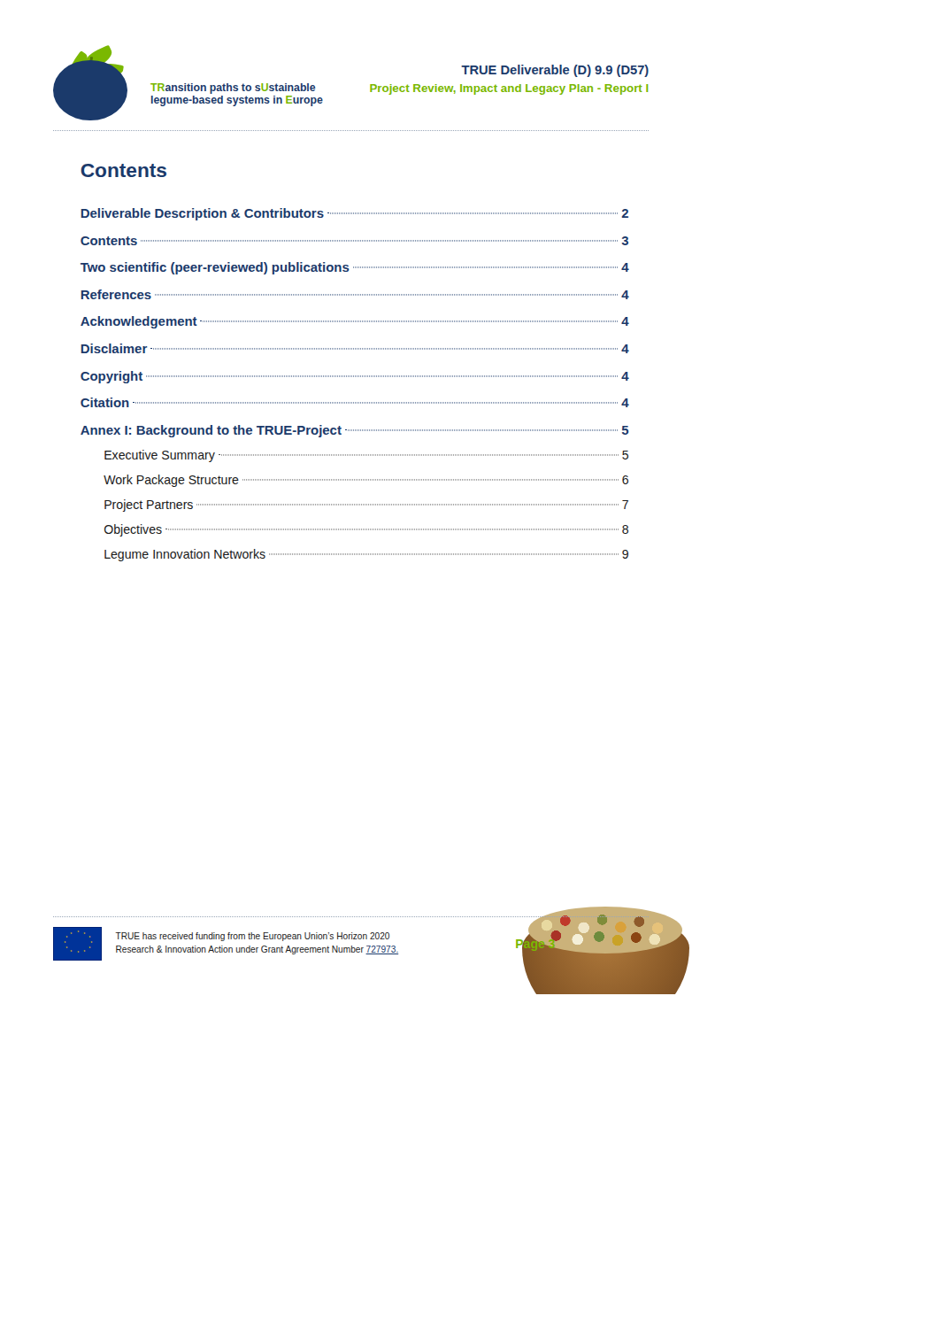TRansition paths to sUstainable
legume-based systems in Europe
TRUE Deliverable (D) 9.9 (D57)
Project Review, Impact and Legacy Plan - Report I
Contents
Deliverable Description & Contributors 2
Contents 3
Two scientific (peer-reviewed) publications 4
References 4
Acknowledgement 4
Disclaimer 4
Copyright 4
Citation 4
Annex I: Background to the TRUE-Project 5
Executive Summary 5
Work Package Structure 6
Project Partners 7
Objectives 8
Legume Innovation Networks 9
★ ★ ★ ★ ★ ★ ★ ★ ★ ★ ★ ★
TRUE has received funding from the European Union’s Horizon 2020
Research & Innovation Action under Grant Agreement Number 727973.
Page 3